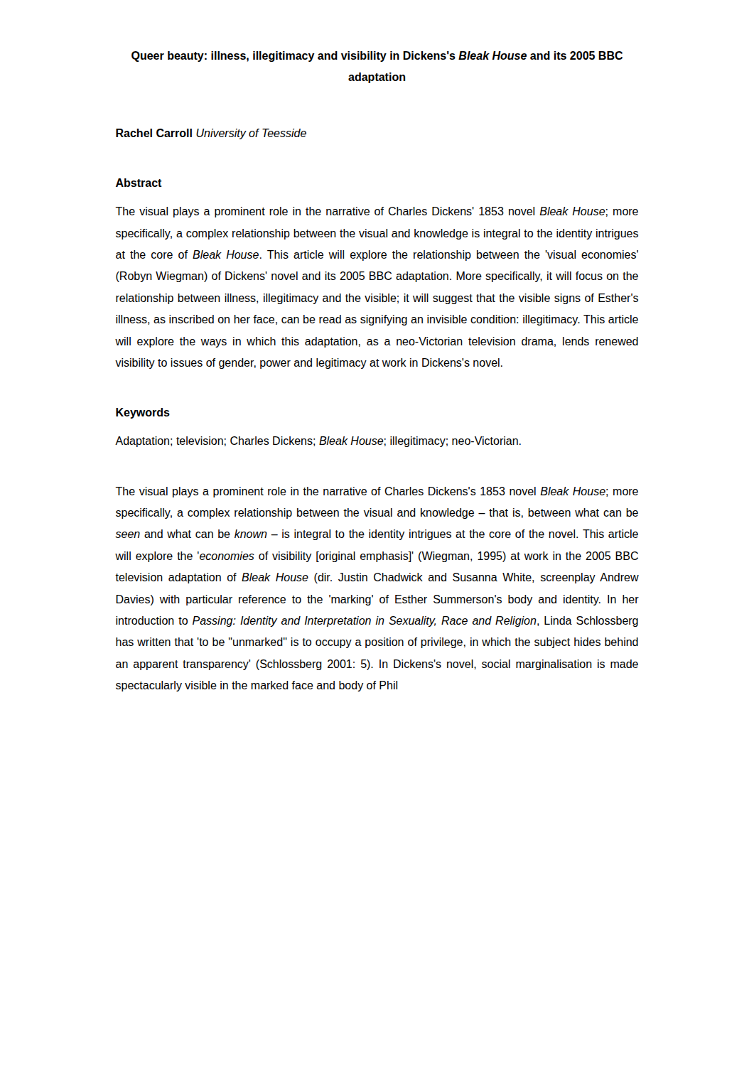Queer beauty: illness, illegitimacy and visibility in Dickens's Bleak House and its 2005 BBC adaptation
Rachel Carroll University of Teesside
Abstract
The visual plays a prominent role in the narrative of Charles Dickens' 1853 novel Bleak House; more specifically, a complex relationship between the visual and knowledge is integral to the identity intrigues at the core of Bleak House. This article will explore the relationship between the 'visual economies' (Robyn Wiegman) of Dickens' novel and its 2005 BBC adaptation. More specifically, it will focus on the relationship between illness, illegitimacy and the visible; it will suggest that the visible signs of Esther's illness, as inscribed on her face, can be read as signifying an invisible condition: illegitimacy. This article will explore the ways in which this adaptation, as a neo-Victorian television drama, lends renewed visibility to issues of gender, power and legitimacy at work in Dickens's novel.
Keywords
Adaptation; television; Charles Dickens; Bleak House; illegitimacy; neo-Victorian.
The visual plays a prominent role in the narrative of Charles Dickens's 1853 novel Bleak House; more specifically, a complex relationship between the visual and knowledge – that is, between what can be seen and what can be known – is integral to the identity intrigues at the core of the novel. This article will explore the 'economies of visibility [original emphasis]' (Wiegman, 1995) at work in the 2005 BBC television adaptation of Bleak House (dir. Justin Chadwick and Susanna White, screenplay Andrew Davies) with particular reference to the 'marking' of Esther Summerson's body and identity. In her introduction to Passing: Identity and Interpretation in Sexuality, Race and Religion, Linda Schlossberg has written that 'to be "unmarked" is to occupy a position of privilege, in which the subject hides behind an apparent transparency' (Schlossberg 2001: 5). In Dickens's novel, social marginalisation is made spectacularly visible in the marked face and body of Phil